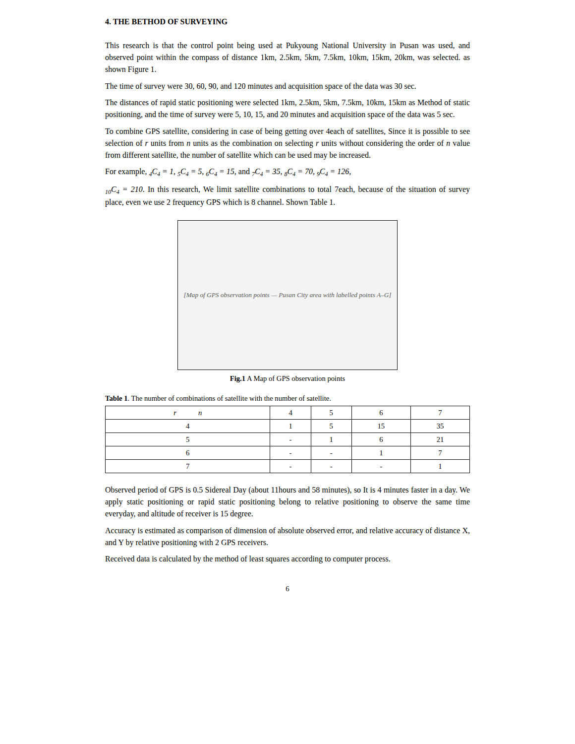4. THE BETHOD OF SURVEYING
This research is that the control point being used at Pukyoung National University in Pusan was used, and observed point within the compass of distance 1km, 2.5km, 5km, 7.5km, 10km, 15km, 20km, was selected. as shown Figure 1.
The time of survey were 30, 60, 90, and 120 minutes and acquisition space of the data was 30 sec.
The distances of rapid static positioning were selected 1km, 2.5km, 5km, 7.5km, 10km, 15km as Method of static positioning, and the time of survey were 5, 10, 15, and 20 minutes and acquisition space of the data was 5 sec.
To combine GPS satellite, considering in case of being getting over 4each of satellites, Since it is possible to see selection of r units from n units as the combination on selecting r units without considering the order of n value from different satellite, the number of satellite which can be used may be increased.
For example, 4 C4 = 1, 5 C4 = 5, 6 C4 = 15, and 7 C4 = 35, 8 C4 = 70, 9 C4 = 126,
10 C4 = 210. In this research, We limit satellite combinations to total 7each, because of the situation of survey place, even we use 2 frequency GPS which is 8 channel. Shown Table 1.
[Map of GPS observation points — Pusan City area with labelled points A–G]
Fig.1 A Map of GPS observation points
Table 1. The number of combinations of satellite with the number of satellite.
| r n | 4 | 5 | 6 | 7 |
| --- | --- | --- | --- | --- |
| 4 | 1 | 5 | 15 | 35 |
| 5 | - | 1 | 6 | 21 |
| 6 | - | - | 1 | 7 |
| 7 | - | - | - | 1 |
Observed period of GPS is 0.5 Sidereal Day (about 11hours and 58 minutes), so It is 4 minutes faster in a day. We apply static positioning or rapid static positioning belong to relative positioning to observe the same time everyday, and altitude of receiver is 15 degree.
Accuracy is estimated as comparison of dimension of absolute observed error, and relative accuracy of distance X, and Y by relative positioning with 2 GPS receivers.
Received data is calculated by the method of least squares according to computer process.
6